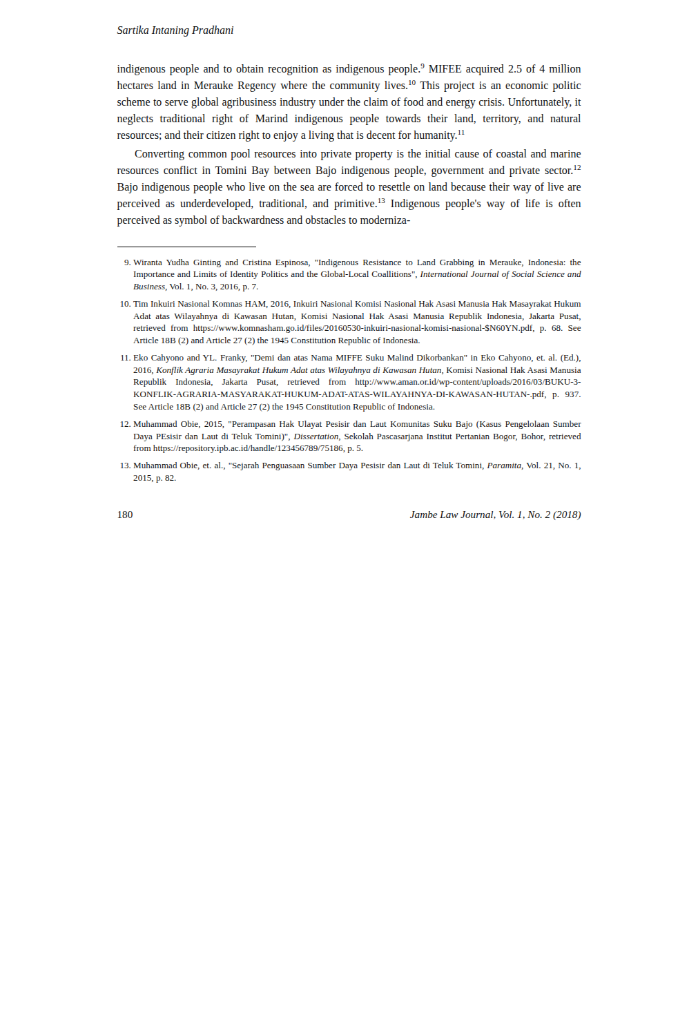Sartika Intaning Pradhani
indigenous people and to obtain recognition as indigenous people.9 MIFEE acquired 2.5 of 4 million hectares land in Merauke Regency where the community lives.10 This project is an economic politic scheme to serve global agribusiness industry under the claim of food and energy crisis. Unfortunately, it neglects traditional right of Marind indigenous people towards their land, territory, and natural resources; and their citizen right to enjoy a living that is decent for humanity.11
Converting common pool resources into private property is the initial cause of coastal and marine resources conflict in Tomini Bay between Bajo indigenous people, government and private sector.12 Bajo indigenous people who live on the sea are forced to resettle on land because their way of live are perceived as underdeveloped, traditional, and primitive.13 Indigenous people's way of life is often perceived as symbol of backwardness and obstacles to moderniza-
Wiranta Yudha Ginting and Cristina Espinosa, "Indigenous Resistance to Land Grabbing in Merauke, Indonesia: the Importance and Limits of Identity Politics and the Global-Local Coallitions", International Journal of Social Science and Business, Vol. 1, No. 3, 2016, p. 7.
Tim Inkuiri Nasional Komnas HAM, 2016, Inkuiri Nasional Komisi Nasional Hak Asasi Manusia Hak Masayrakat Hukum Adat atas Wilayahnya di Kawasan Hutan, Komisi Nasional Hak Asasi Manusia Republik Indonesia, Jakarta Pusat, retrieved from https://www.komnasham.go.id/files/20160530-inkuiri-nasional-komisi-nasional-$N60YN.pdf, p. 68. See Article 18B (2) and Article 27 (2) the 1945 Constitution Republic of Indonesia.
Eko Cahyono and YL. Franky, "Demi dan atas Nama MIFFE Suku Malind Dikorbankan" in Eko Cahyono, et. al. (Ed.), 2016, Konflik Agraria Masayrakat Hukum Adat atas Wilayahnya di Kawasan Hutan, Komisi Nasional Hak Asasi Manusia Republik Indonesia, Jakarta Pusat, retrieved from http://www.aman.or.id/wp-content/uploads/2016/03/BUKU-3-KONFLIK-AGRARIA-MASYARAKAT-HUKUM-ADAT-ATAS-WILAYAHNYA-DI-KAWASAN-HUTAN-.pdf, p. 937. See Article 18B (2) and Article 27 (2) the 1945 Constitution Republic of Indonesia.
Muhammad Obie, 2015, "Perampasan Hak Ulayat Pesisir dan Laut Komunitas Suku Bajo (Kasus Pengelolaan Sumber Daya PEsisir dan Laut di Teluk Tomini)", Dissertation, Sekolah Pascasarjana Institut Pertanian Bogor, Bohor, retrieved from https://repository.ipb.ac.id/handle/123456789/75186, p. 5.
Muhammad Obie, et. al., "Sejarah Penguasaan Sumber Daya Pesisir dan Laut di Teluk Tomini, Paramita, Vol. 21, No. 1, 2015, p. 82.
180 Jambe Law Journal, Vol. 1, No. 2 (2018)